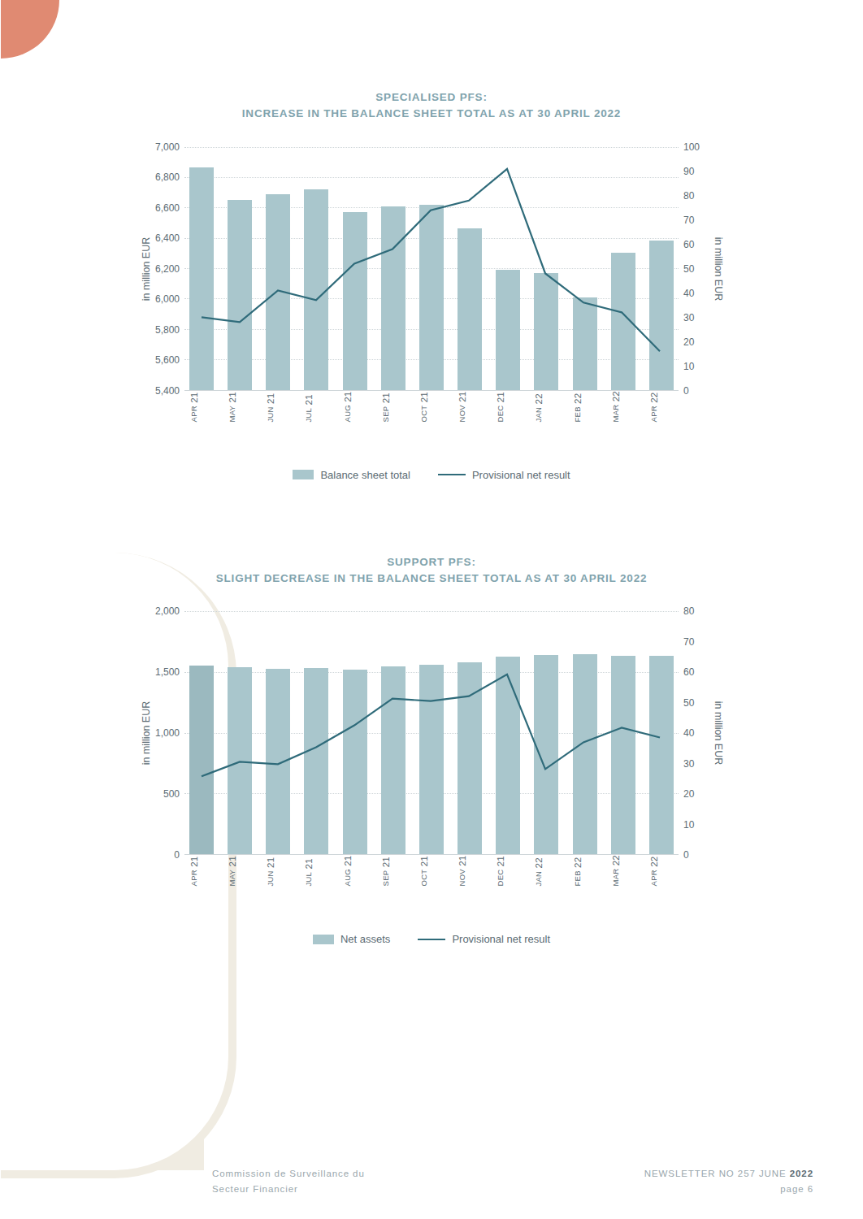Specialised PFS:
Increase in the balance sheet total as at 30 April 2022
in million EUR
in million EUR
7,000 6,800 6,600 6,400 6,200 6,000 5,800 5,600 5,400
100 90 80 70 60 50 40 30 20 10 0
Apr 21 May 21 Jun 21 Jul 21 Aug 21 Sep 21 Oct 21 Nov 21 Dec 21 Jan 22 Feb 22 Mar 22 Apr 22
Balance sheet total
Provisional net result
Support PFS:
Slight decrease in the balance sheet total as at 30 April 2022
in million EUR
in million EUR
2,000 1,500 1,000 500 0
80 70 60 50 40 30 20 10 0
Apr 21 May 21 Jun 21 Jul 21 Aug 21 Sep 21 Oct 21 Nov 21 Dec 21 Jan 22 Feb 22 Mar 22 Apr 22
Net assets
Provisional net result
Commission de Surveillance du
Secteur Financier
NEWSLETTER NO 257 JUNE 2022
page 6